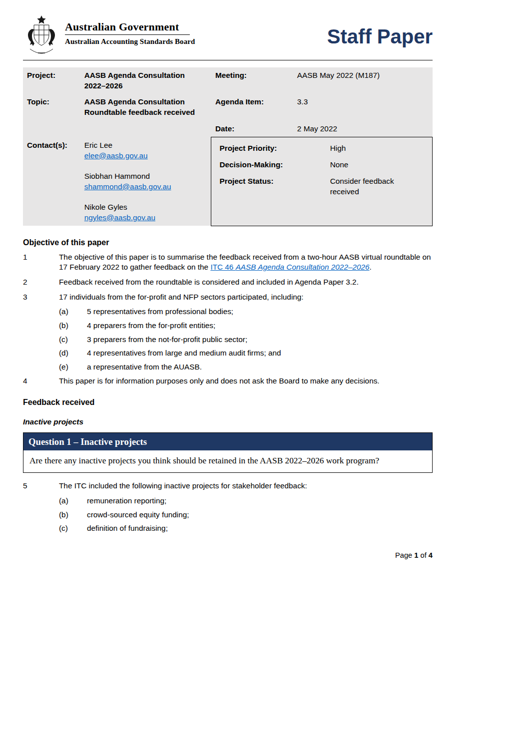Australian Government
Australian Accounting Standards Board
Staff Paper
| Project: | AASB Agenda Consultation 2022–2026 | Meeting: | AASB May 2022 (M187) |
| Topic: | AASB Agenda Consultation Roundtable feedback received | Agenda Item: | 3.3 |
| | | Date: | 2 May 2022 |
| Contact(s): | Eric Lee elee@aasb.gov.au Siobhan Hammond shammond@aasb.gov.au Nikole Gyles ngyles@aasb.gov.au | / Project Priority: / High / / Decision-Making: / None / / Project Status: / Consider feedback received / |
Objective of this paper
1
The objective of this paper is to summarise the feedback received from a two-hour AASB virtual roundtable on 17 February 2022 to gather feedback on the ITC 46 AASB Agenda Consultation 2022–2026.
2
Feedback received from the roundtable is considered and included in Agenda Paper 3.2.
3
17 individuals from the for-profit and NFP sectors participated, including:
(a)
5 representatives from professional bodies;
(b)
4 preparers from the for-profit entities;
(c)
3 preparers from the not-for-profit public sector;
(d)
4 representatives from large and medium audit firms; and
(e)
a representative from the AUASB.
4
This paper is for information purposes only and does not ask the Board to make any decisions.
Feedback received
Inactive projects
Question 1 – Inactive projects
Are there any inactive projects you think should be retained in the AASB 2022–2026 work program?
5
The ITC included the following inactive projects for stakeholder feedback:
(a)
remuneration reporting;
(b)
crowd-sourced equity funding;
(c)
definition of fundraising;
Page 1 of 4